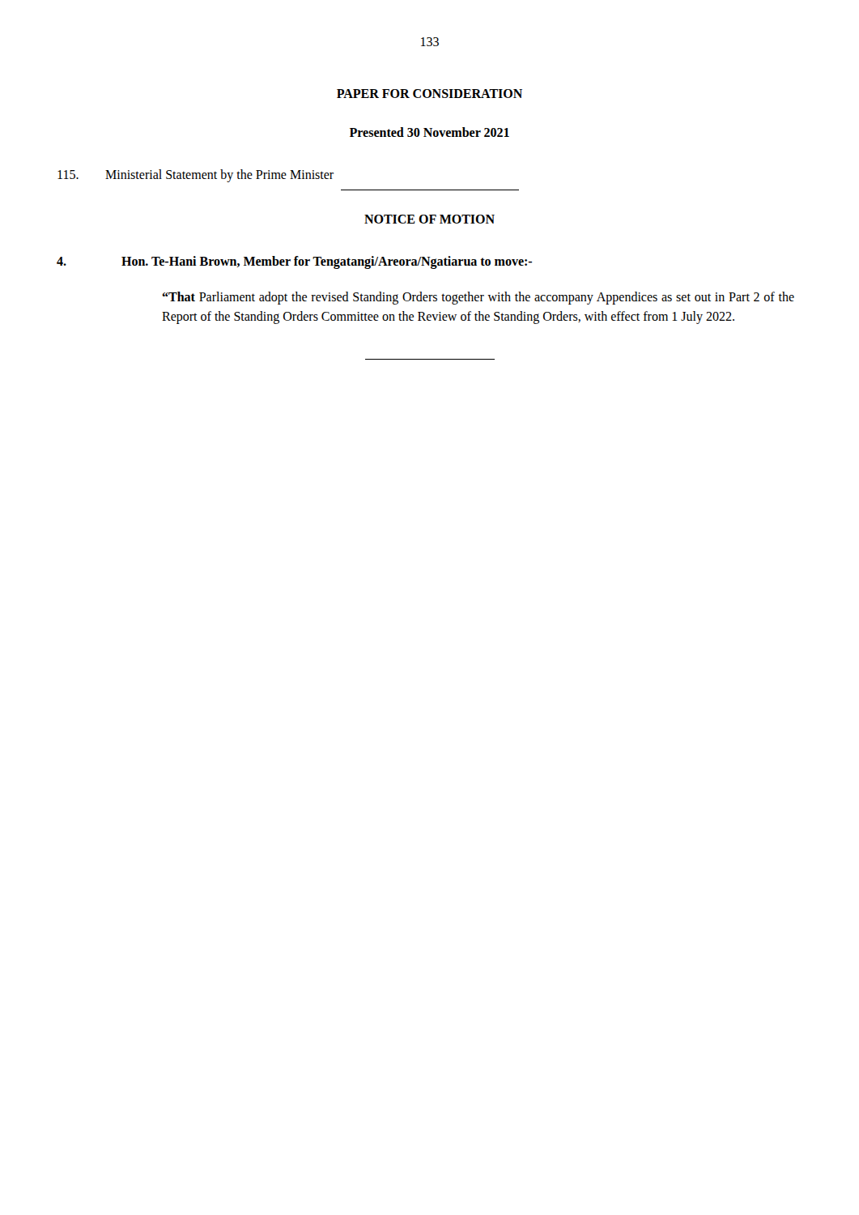133
PAPER FOR CONSIDERATION
Presented 30 November 2021
115.
Ministerial Statement by the Prime Minister
NOTICE OF MOTION
4.
Hon. Te-Hani Brown, Member for Tengatangi/Areora/Ngatiarua to move:-
“That Parliament adopt the revised Standing Orders together with the accompany Appendices as set out in Part 2 of the Report of the Standing Orders Committee on the Review of the Standing Orders, with effect from 1 July 2022.